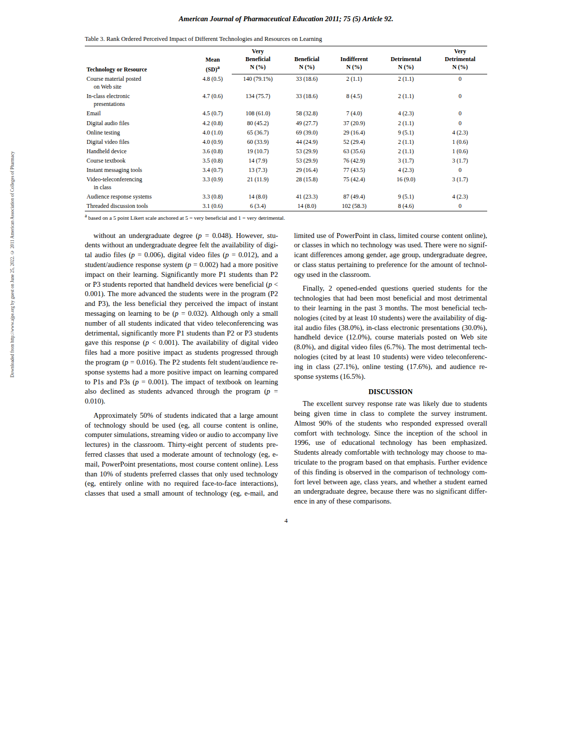Downloaded from http://www.ajpe.org by guest on June 25, 2022. © 2011 American Association of Colleges of Pharmacy
American Journal of Pharmaceutical Education 2011; 75 (5) Article 92.
Table 3. Rank Ordered Perceived Impact of Different Technologies and Resources on Learning
| Technology or Resource | Mean (SD) a | Very Beneficial N (%) | Beneficial N (%) | Indifferent N (%) | Detrimental N (%) | Very Detrimental N (%) |
| --- | --- | --- | --- | --- | --- | --- |
| Course material posted on Web site | 4.8 (0.5) | 140 (79.1%) | 33 (18.6) | 2 (1.1) | 2 (1.1) | 0 |
| In-class electronic presentations | 4.7 (0.6) | 134 (75.7) | 33 (18.6) | 8 (4.5) | 2 (1.1) | 0 |
| Email | 4.5 (0.7) | 108 (61.0) | 58 (32.8) | 7 (4.0) | 4 (2.3) | 0 |
| Digital audio files | 4.2 (0.8) | 80 (45.2) | 49 (27.7) | 37 (20.9) | 2 (1.1) | 0 |
| Online testing | 4.0 (1.0) | 65 (36.7) | 69 (39.0) | 29 (16.4) | 9 (5.1) | 4 (2.3) |
| Digital video files | 4.0 (0.9) | 60 (33.9) | 44 (24.9) | 52 (29.4) | 2 (1.1) | 1 (0.6) |
| Handheld device | 3.6 (0.8) | 19 (10.7) | 53 (29.9) | 63 (35.6) | 2 (1.1) | 1 (0.6) |
| Course textbook | 3.5 (0.8) | 14 (7.9) | 53 (29.9) | 76 (42.9) | 3 (1.7) | 3 (1.7) |
| Instant messaging tools | 3.4 (0.7) | 13 (7.3) | 29 (16.4) | 77 (43.5) | 4 (2.3) | 0 |
| Video-teleconferencing in class | 3.3 (0.9) | 21 (11.9) | 28 (15.8) | 75 (42.4) | 16 (9.0) | 3 (1.7) |
| Audience response systems | 3.3 (0.8) | 14 (8.0) | 41 (23.3) | 87 (49.4) | 9 (5.1) | 4 (2.3) |
| Threaded discussion tools | 3.1 (0.6) | 6 (3.4) | 14 (8.0) | 102 (58.3) | 8 (4.6) | 0 |
a based on a 5 point Likert scale anchored at 5 = very beneficial and 1 = very detrimental.
without an undergraduate degree (p = 0.048). However, students without an undergraduate degree felt the availability of digital audio files (p = 0.006), digital video files (p = 0.012), and a student/audience response system (p = 0.002) had a more positive impact on their learning. Significantly more P1 students than P2 or P3 students reported that handheld devices were beneficial (p < 0.001). The more advanced the students were in the program (P2 and P3), the less beneficial they perceived the impact of instant messaging on learning to be (p = 0.032). Although only a small number of all students indicated that video teleconferencing was detrimental, significantly more P1 students than P2 or P3 students gave this response (p < 0.001). The availability of digital video files had a more positive impact as students progressed through the program (p = 0.016). The P2 students felt student/audience response systems had a more positive impact on learning compared to P1s and P3s (p = 0.001). The impact of textbook on learning also declined as students advanced through the program (p = 0.010).
Approximately 50% of students indicated that a large amount of technology should be used (eg, all course content is online, computer simulations, streaming video or audio to accompany live lectures) in the classroom. Thirty-eight percent of students preferred classes that used a moderate amount of technology (eg, e-mail, PowerPoint presentations, most course content online). Less than 10% of students preferred classes that only used technology (eg, entirely online with no required face-to-face interactions), classes that used a small amount of technology (eg, e-mail, and limited use of PowerPoint in class, limited course content online), or classes in which no technology was used. There were no significant differences among gender, age group, undergraduate degree, or class status pertaining to preference for the amount of technology used in the classroom.
Finally, 2 opened-ended questions queried students for the technologies that had been most beneficial and most detrimental to their learning in the past 3 months. The most beneficial technologies (cited by at least 10 students) were the availability of digital audio files (38.0%), in-class electronic presentations (30.0%), handheld device (12.0%), course materials posted on Web site (8.0%), and digital video files (6.7%). The most detrimental technologies (cited by at least 10 students) were video teleconferencing in class (27.1%), online testing (17.6%), and audience response systems (16.5%).
DISCUSSION
The excellent survey response rate was likely due to students being given time in class to complete the survey instrument. Almost 90% of the students who responded expressed overall comfort with technology. Since the inception of the school in 1996, use of educational technology has been emphasized. Students already comfortable with technology may choose to matriculate to the program based on that emphasis. Further evidence of this finding is observed in the comparison of technology comfort level between age, class years, and whether a student earned an undergraduate degree, because there was no significant difference in any of these comparisons.
4